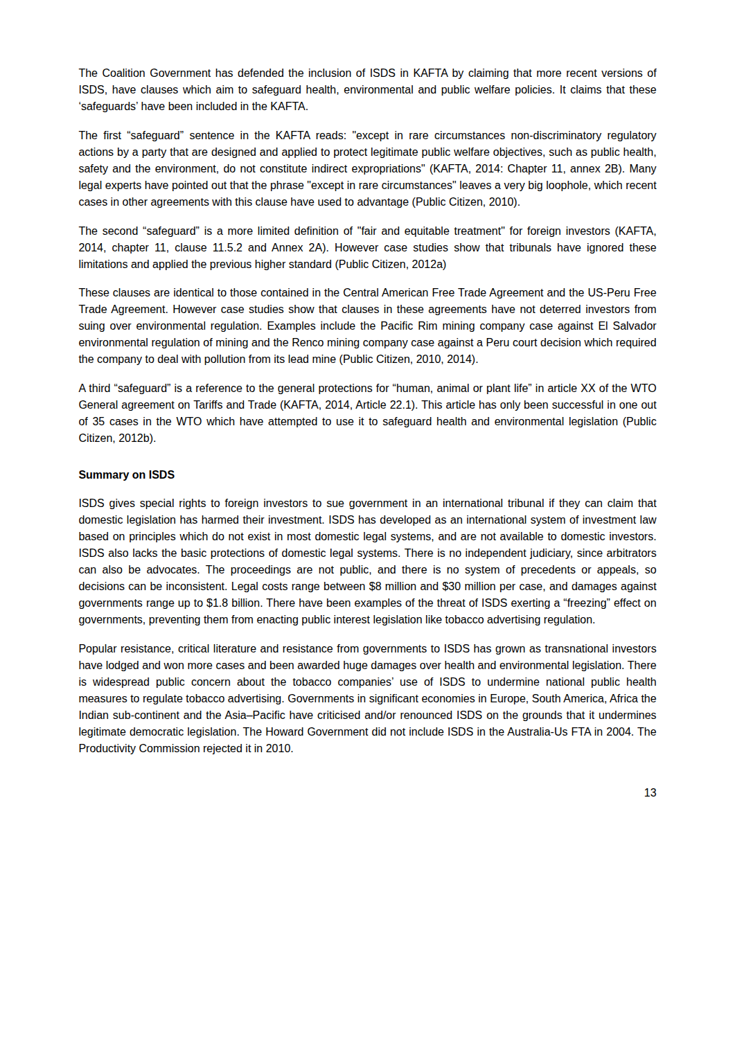The Coalition Government has defended the inclusion of ISDS in KAFTA by claiming that more recent versions of ISDS, have clauses which aim to safeguard health, environmental and public welfare policies. It claims that these ‘safeguards’ have been included in the KAFTA.
The first “safeguard” sentence in the KAFTA reads: "except in rare circumstances non-discriminatory regulatory actions by a party that are designed and applied to protect legitimate public welfare objectives, such as public health, safety and the environment, do not constitute indirect expropriations" (KAFTA, 2014: Chapter 11, annex 2B). Many legal experts have pointed out that the phrase "except in rare circumstances" leaves a very big loophole, which recent cases in other agreements with this clause have used to advantage (Public Citizen, 2010).
The second “safeguard” is a more limited definition of "fair and equitable treatment" for foreign investors (KAFTA, 2014, chapter 11, clause 11.5.2 and Annex 2A). However case studies show that tribunals have ignored these limitations and applied the previous higher standard (Public Citizen, 2012a)
These clauses are identical to those contained in the Central American Free Trade Agreement and the US-Peru Free Trade Agreement. However case studies show that clauses in these agreements have not deterred investors from suing over environmental regulation. Examples include the Pacific Rim mining company case against El Salvador environmental regulation of mining and the Renco mining company case against a Peru court decision which required the company to deal with pollution from its lead mine (Public Citizen, 2010, 2014).
A third “safeguard” is a reference to the general protections for “human, animal or plant life” in article XX of the WTO General agreement on Tariffs and Trade (KAFTA, 2014, Article 22.1). This article has only been successful in one out of 35 cases in the WTO which have attempted to use it to safeguard health and environmental legislation (Public Citizen, 2012b).
Summary on ISDS
ISDS gives special rights to foreign investors to sue government in an international tribunal if they can claim that domestic legislation has harmed their investment. ISDS has developed as an international system of investment law based on principles which do not exist in most domestic legal systems, and are not available to domestic investors. ISDS also lacks the basic protections of domestic legal systems. There is no independent judiciary, since arbitrators can also be advocates. The proceedings are not public, and there is no system of precedents or appeals, so decisions can be inconsistent. Legal costs range between $8 million and $30 million per case, and damages against governments range up to $1.8 billion. There have been examples of the threat of ISDS exerting a “freezing” effect on governments, preventing them from enacting public interest legislation like tobacco advertising regulation.
Popular resistance, critical literature and resistance from governments to ISDS has grown as transnational investors have lodged and won more cases and been awarded huge damages over health and environmental legislation. There is widespread public concern about the tobacco companies’ use of ISDS to undermine national public health measures to regulate tobacco advertising. Governments in significant economies in Europe, South America, Africa the Indian sub-continent and the Asia–Pacific have criticised and/or renounced ISDS on the grounds that it undermines legitimate democratic legislation. The Howard Government did not include ISDS in the Australia-Us FTA in 2004. The Productivity Commission rejected it in 2010.
13